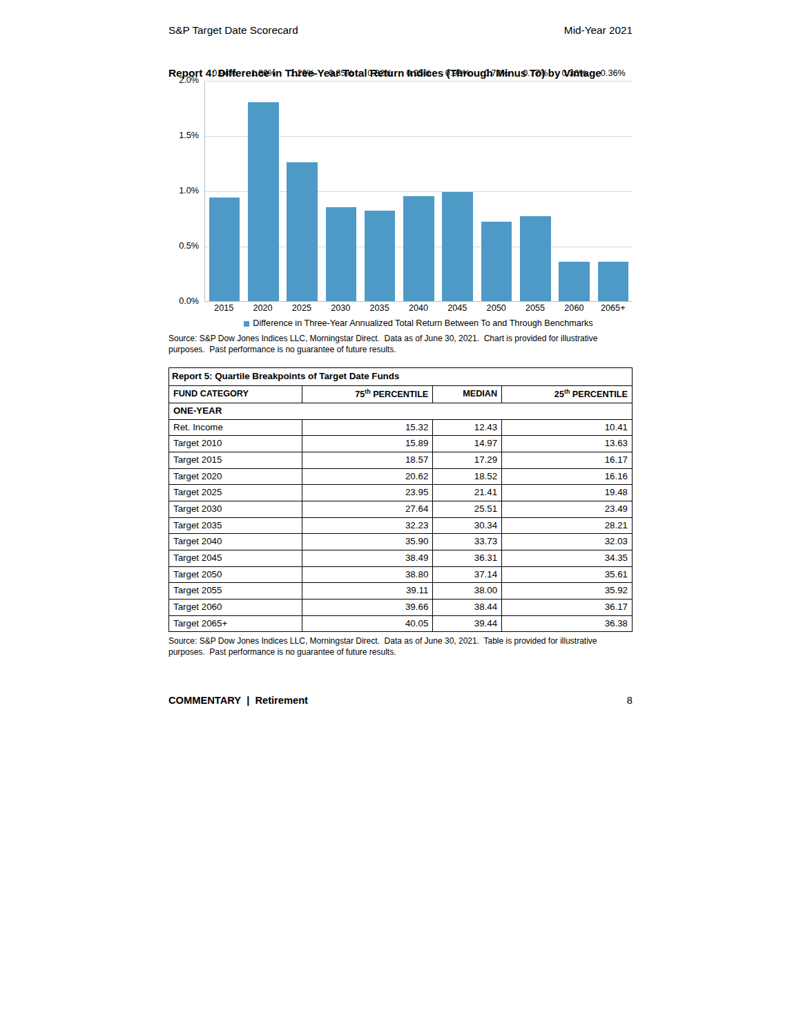S&P Target Date Scorecard
Mid-Year 2021
Report 4: Difference in Three-Year Total Return Indices (Through Minus To) by Vintage
2.0%
1.5%
1.0%
0.5%
0.0%
320px = 2.0% => 160px per 1%
0.94%
1.80%
1.26%
0.85%
0.82%
0.95%
0.99%
0.72%
0.77%
0.36%
0.36%
20152020202520302035204020452050205520602065+
Difference in Three-Year Annualized Total Return Between To and Through Benchmarks
Source: S&P Dow Jones Indices LLC, Morningstar Direct. Data as of June 30, 2021. Chart is provided for illustrative purposes. Past performance is no guarantee of future results.
Report 5: Quartile Breakpoints of Target Date Funds
| FUND CATEGORY | 75 th PERCENTILE | MEDIAN | 25 th PERCENTILE |
| --- | --- | --- | --- |
| ONE-YEAR |
| Ret. Income | 15.32 | 12.43 | 10.41 |
| Target 2010 | 15.89 | 14.97 | 13.63 |
| Target 2015 | 18.57 | 17.29 | 16.17 |
| Target 2020 | 20.62 | 18.52 | 16.16 |
| Target 2025 | 23.95 | 21.41 | 19.48 |
| Target 2030 | 27.64 | 25.51 | 23.49 |
| Target 2035 | 32.23 | 30.34 | 28.21 |
| Target 2040 | 35.90 | 33.73 | 32.03 |
| Target 2045 | 38.49 | 36.31 | 34.35 |
| Target 2050 | 38.80 | 37.14 | 35.61 |
| Target 2055 | 39.11 | 38.00 | 35.92 |
| Target 2060 | 39.66 | 38.44 | 36.17 |
| Target 2065+ | 40.05 | 39.44 | 36.38 |
Source: S&P Dow Jones Indices LLC, Morningstar Direct. Data as of June 30, 2021. Table is provided for illustrative purposes. Past performance is no guarantee of future results.
COMMENTARY | Retirement
8